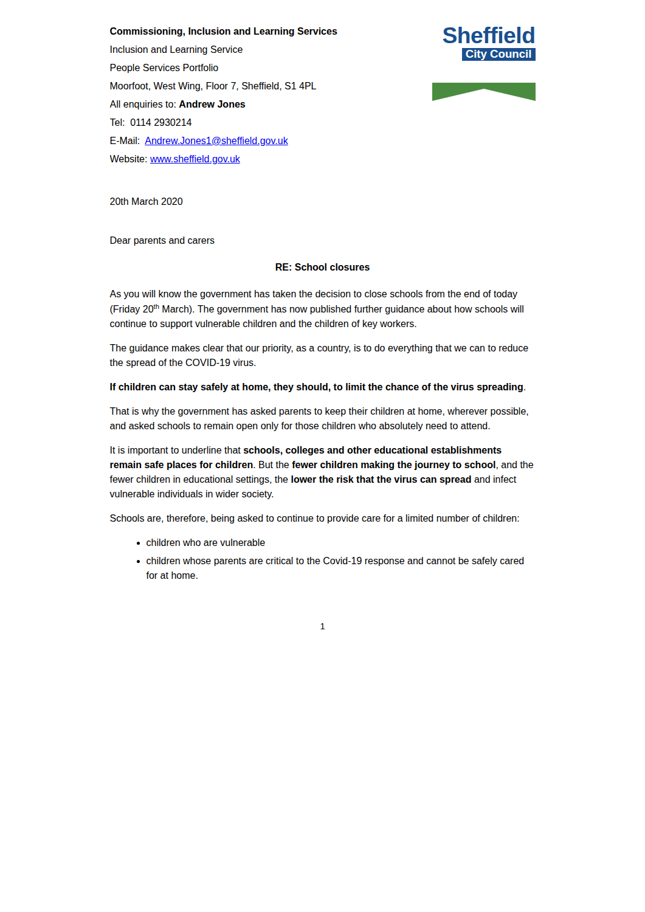Commissioning, Inclusion and Learning Services
Inclusion and Learning Service
People Services Portfolio
Moorfoot, West Wing, Floor 7, Sheffield, S1 4PL
All enquiries to: Andrew Jones
Tel: 0114 2930214
E-Mail: Andrew.Jones1@sheffield.gov.uk
Website: www.sheffield.gov.uk
Sheffield
City Council
20th March 2020
Dear parents and carers
RE: School closures
As you will know the government has taken the decision to close schools from the end of today (Friday 20th March). The government has now published further guidance about how schools will continue to support vulnerable children and the children of key workers.
The guidance makes clear that our priority, as a country, is to do everything that we can to reduce the spread of the COVID-19 virus.
If children can stay safely at home, they should, to limit the chance of the virus spreading.
That is why the government has asked parents to keep their children at home, wherever possible, and asked schools to remain open only for those children who absolutely need to attend.
It is important to underline that schools, colleges and other educational establishments remain safe places for children. But the fewer children making the journey to school, and the fewer children in educational settings, the lower the risk that the virus can spread and infect vulnerable individuals in wider society.
Schools are, therefore, being asked to continue to provide care for a limited number of children:
children who are vulnerable
children whose parents are critical to the Covid-19 response and cannot be safely cared for at home.
1